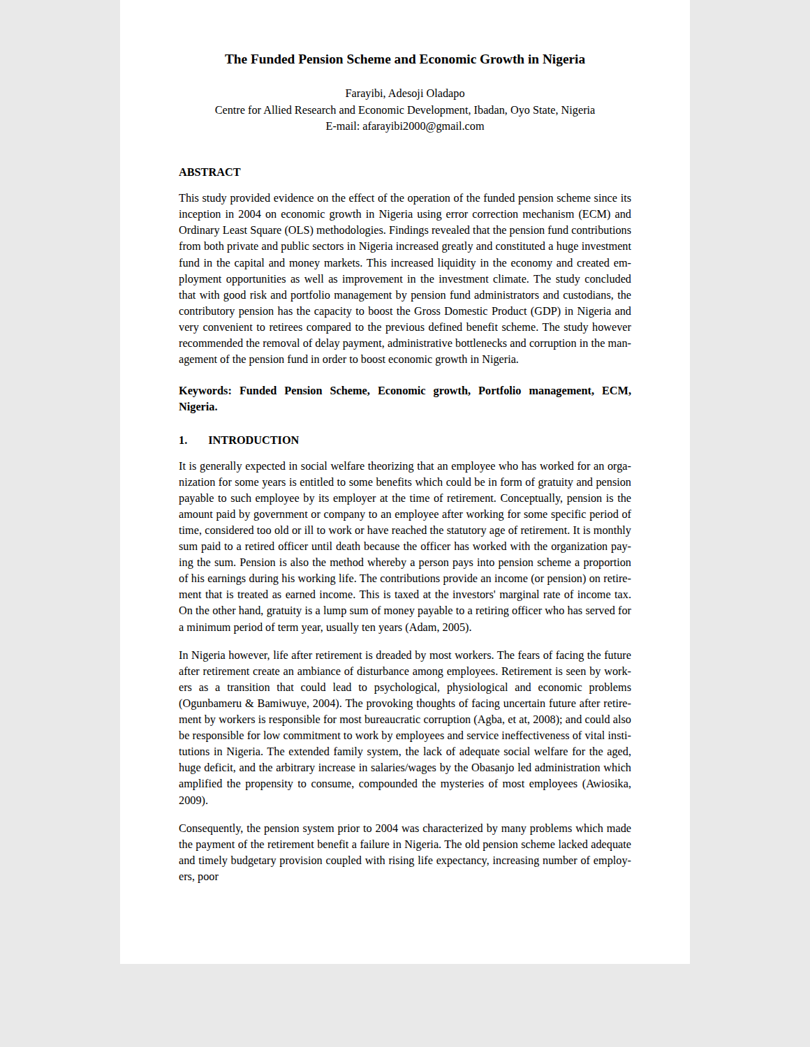The Funded Pension Scheme and Economic Growth in Nigeria
Farayibi, Adesoji Oladapo
Centre for Allied Research and Economic Development, Ibadan, Oyo State, Nigeria
E-mail: afarayibi2000@gmail.com
ABSTRACT
This study provided evidence on the effect of the operation of the funded pension scheme since its inception in 2004 on economic growth in Nigeria using error correction mechanism (ECM) and Ordinary Least Square (OLS) methodologies. Findings revealed that the pension fund contributions from both private and public sectors in Nigeria increased greatly and constituted a huge investment fund in the capital and money markets. This increased liquidity in the economy and created employment opportunities as well as improvement in the investment climate. The study concluded that with good risk and portfolio management by pension fund administrators and custodians, the contributory pension has the capacity to boost the Gross Domestic Product (GDP) in Nigeria and very convenient to retirees compared to the previous defined benefit scheme. The study however recommended the removal of delay payment, administrative bottlenecks and corruption in the management of the pension fund in order to boost economic growth in Nigeria.
Keywords: Funded Pension Scheme, Economic growth, Portfolio management, ECM, Nigeria.
1. INTRODUCTION
It is generally expected in social welfare theorizing that an employee who has worked for an organization for some years is entitled to some benefits which could be in form of gratuity and pension payable to such employee by its employer at the time of retirement. Conceptually, pension is the amount paid by government or company to an employee after working for some specific period of time, considered too old or ill to work or have reached the statutory age of retirement. It is monthly sum paid to a retired officer until death because the officer has worked with the organization paying the sum. Pension is also the method whereby a person pays into pension scheme a proportion of his earnings during his working life. The contributions provide an income (or pension) on retirement that is treated as earned income. This is taxed at the investors' marginal rate of income tax. On the other hand, gratuity is a lump sum of money payable to a retiring officer who has served for a minimum period of term year, usually ten years (Adam, 2005).
In Nigeria however, life after retirement is dreaded by most workers. The fears of facing the future after retirement create an ambiance of disturbance among employees. Retirement is seen by workers as a transition that could lead to psychological, physiological and economic problems (Ogunbameru & Bamiwuye, 2004). The provoking thoughts of facing uncertain future after retirement by workers is responsible for most bureaucratic corruption (Agba, et at, 2008); and could also be responsible for low commitment to work by employees and service ineffectiveness of vital institutions in Nigeria. The extended family system, the lack of adequate social welfare for the aged, huge deficit, and the arbitrary increase in salaries/wages by the Obasanjo led administration which amplified the propensity to consume, compounded the mysteries of most employees (Awiosika, 2009).
Consequently, the pension system prior to 2004 was characterized by many problems which made the payment of the retirement benefit a failure in Nigeria. The old pension scheme lacked adequate and timely budgetary provision coupled with rising life expectancy, increasing number of employers, poor